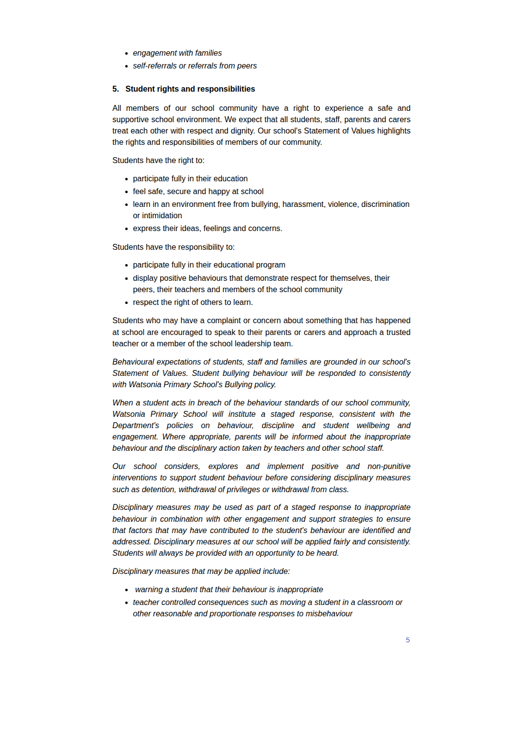engagement with families
self-referrals or referrals from peers
5. Student rights and responsibilities
All members of our school community have a right to experience a safe and supportive school environment. We expect that all students, staff, parents and carers treat each other with respect and dignity. Our school's Statement of Values highlights the rights and responsibilities of members of our community.
Students have the right to:
participate fully in their education
feel safe, secure and happy at school
learn in an environment free from bullying, harassment, violence, discrimination or intimidation
express their ideas, feelings and concerns.
Students have the responsibility to:
participate fully in their educational program
display positive behaviours that demonstrate respect for themselves, their peers, their teachers and members of the school community
respect the right of others to learn.
Students who may have a complaint or concern about something that has happened at school are encouraged to speak to their parents or carers and approach a trusted teacher or a member of the school leadership team.
Behavioural expectations of students, staff and families are grounded in our school's Statement of Values. Student bullying behaviour will be responded to consistently with Watsonia Primary School's Bullying policy.
When a student acts in breach of the behaviour standards of our school community, Watsonia Primary School will institute a staged response, consistent with the Department's policies on behaviour, discipline and student wellbeing and engagement. Where appropriate, parents will be informed about the inappropriate behaviour and the disciplinary action taken by teachers and other school staff.
Our school considers, explores and implement positive and non-punitive interventions to support student behaviour before considering disciplinary measures such as detention, withdrawal of privileges or withdrawal from class.
Disciplinary measures may be used as part of a staged response to inappropriate behaviour in combination with other engagement and support strategies to ensure that factors that may have contributed to the student's behaviour are identified and addressed. Disciplinary measures at our school will be applied fairly and consistently. Students will always be provided with an opportunity to be heard.
Disciplinary measures that may be applied include:
warning a student that their behaviour is inappropriate
teacher controlled consequences such as moving a student in a classroom or other reasonable and proportionate responses to misbehaviour
5